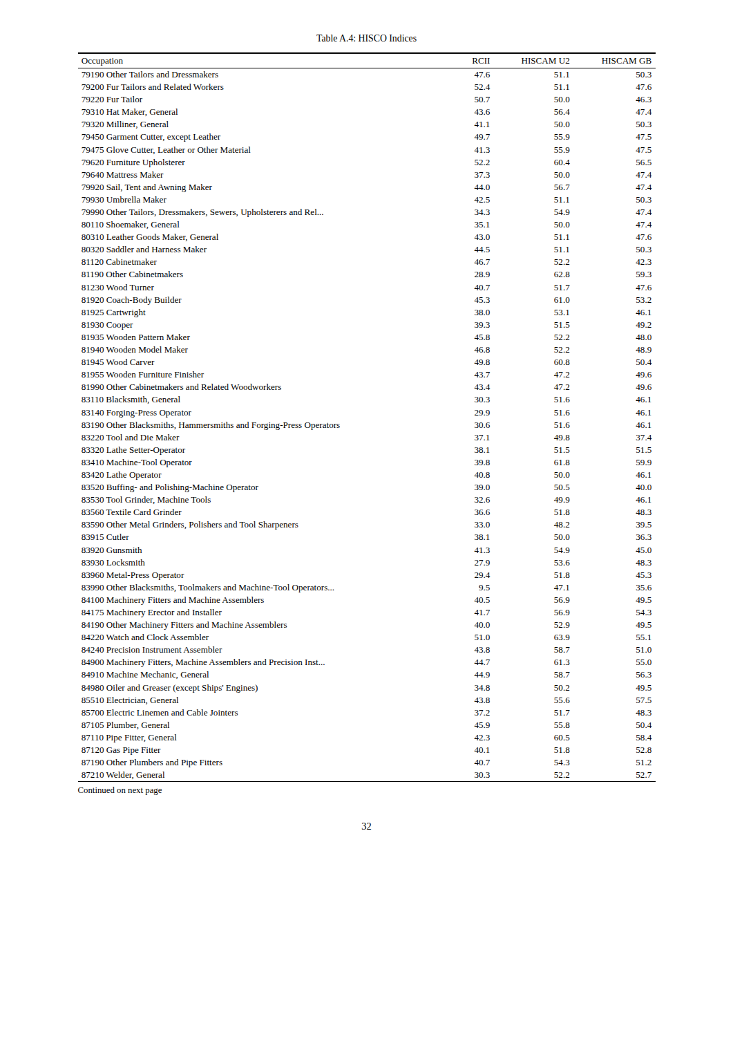Table A.4: HISCO Indices
| Occupation | RCII | HISCAM U2 | HISCAM GB |
| --- | --- | --- | --- |
| 79190 Other Tailors and Dressmakers | 47.6 | 51.1 | 50.3 |
| 79200 Fur Tailors and Related Workers | 52.4 | 51.1 | 47.6 |
| 79220 Fur Tailor | 50.7 | 50.0 | 46.3 |
| 79310 Hat Maker, General | 43.6 | 56.4 | 47.4 |
| 79320 Milliner, General | 41.1 | 50.0 | 50.3 |
| 79450 Garment Cutter, except Leather | 49.7 | 55.9 | 47.5 |
| 79475 Glove Cutter, Leather or Other Material | 41.3 | 55.9 | 47.5 |
| 79620 Furniture Upholsterer | 52.2 | 60.4 | 56.5 |
| 79640 Mattress Maker | 37.3 | 50.0 | 47.4 |
| 79920 Sail, Tent and Awning Maker | 44.0 | 56.7 | 47.4 |
| 79930 Umbrella Maker | 42.5 | 51.1 | 50.3 |
| 79990 Other Tailors, Dressmakers, Sewers, Upholsterers and Rel... | 34.3 | 54.9 | 47.4 |
| 80110 Shoemaker, General | 35.1 | 50.0 | 47.4 |
| 80310 Leather Goods Maker, General | 43.0 | 51.1 | 47.6 |
| 80320 Saddler and Harness Maker | 44.5 | 51.1 | 50.3 |
| 81120 Cabinetmaker | 46.7 | 52.2 | 42.3 |
| 81190 Other Cabinetmakers | 28.9 | 62.8 | 59.3 |
| 81230 Wood Turner | 40.7 | 51.7 | 47.6 |
| 81920 Coach-Body Builder | 45.3 | 61.0 | 53.2 |
| 81925 Cartwright | 38.0 | 53.1 | 46.1 |
| 81930 Cooper | 39.3 | 51.5 | 49.2 |
| 81935 Wooden Pattern Maker | 45.8 | 52.2 | 48.0 |
| 81940 Wooden Model Maker | 46.8 | 52.2 | 48.9 |
| 81945 Wood Carver | 49.8 | 60.8 | 50.4 |
| 81955 Wooden Furniture Finisher | 43.7 | 47.2 | 49.6 |
| 81990 Other Cabinetmakers and Related Woodworkers | 43.4 | 47.2 | 49.6 |
| 83110 Blacksmith, General | 30.3 | 51.6 | 46.1 |
| 83140 Forging-Press Operator | 29.9 | 51.6 | 46.1 |
| 83190 Other Blacksmiths, Hammersmiths and Forging-Press Operators | 30.6 | 51.6 | 46.1 |
| 83220 Tool and Die Maker | 37.1 | 49.8 | 37.4 |
| 83320 Lathe Setter-Operator | 38.1 | 51.5 | 51.5 |
| 83410 Machine-Tool Operator | 39.8 | 61.8 | 59.9 |
| 83420 Lathe Operator | 40.8 | 50.0 | 46.1 |
| 83520 Buffing- and Polishing-Machine Operator | 39.0 | 50.5 | 40.0 |
| 83530 Tool Grinder, Machine Tools | 32.6 | 49.9 | 46.1 |
| 83560 Textile Card Grinder | 36.6 | 51.8 | 48.3 |
| 83590 Other Metal Grinders, Polishers and Tool Sharpeners | 33.0 | 48.2 | 39.5 |
| 83915 Cutler | 38.1 | 50.0 | 36.3 |
| 83920 Gunsmith | 41.3 | 54.9 | 45.0 |
| 83930 Locksmith | 27.9 | 53.6 | 48.3 |
| 83960 Metal-Press Operator | 29.4 | 51.8 | 45.3 |
| 83990 Other Blacksmiths, Toolmakers and Machine-Tool Operators... | 9.5 | 47.1 | 35.6 |
| 84100 Machinery Fitters and Machine Assemblers | 40.5 | 56.9 | 49.5 |
| 84175 Machinery Erector and Installer | 41.7 | 56.9 | 54.3 |
| 84190 Other Machinery Fitters and Machine Assemblers | 40.0 | 52.9 | 49.5 |
| 84220 Watch and Clock Assembler | 51.0 | 63.9 | 55.1 |
| 84240 Precision Instrument Assembler | 43.8 | 58.7 | 51.0 |
| 84900 Machinery Fitters, Machine Assemblers and Precision Inst... | 44.7 | 61.3 | 55.0 |
| 84910 Machine Mechanic, General | 44.9 | 58.7 | 56.3 |
| 84980 Oiler and Greaser (except Ships' Engines) | 34.8 | 50.2 | 49.5 |
| 85510 Electrician, General | 43.8 | 55.6 | 57.5 |
| 85700 Electric Linemen and Cable Jointers | 37.2 | 51.7 | 48.3 |
| 87105 Plumber, General | 45.9 | 55.8 | 50.4 |
| 87110 Pipe Fitter, General | 42.3 | 60.5 | 58.4 |
| 87120 Gas Pipe Fitter | 40.1 | 51.8 | 52.8 |
| 87190 Other Plumbers and Pipe Fitters | 40.7 | 54.3 | 51.2 |
| 87210 Welder, General | 30.3 | 52.2 | 52.7 |
Continued on next page
32